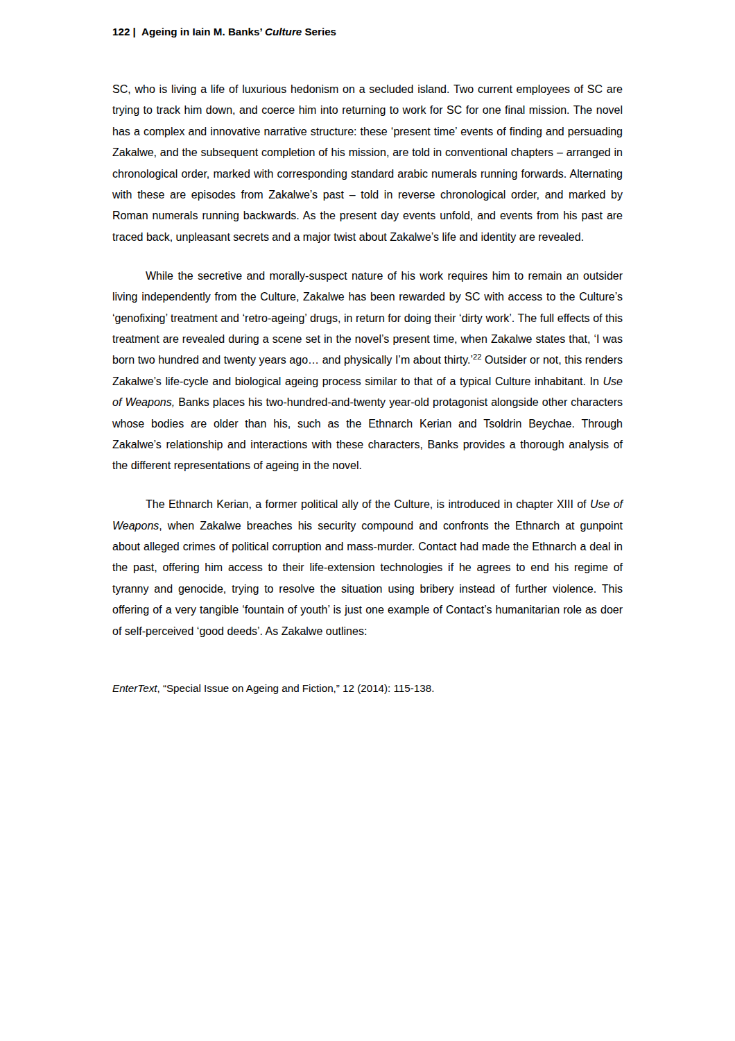122 | Ageing in Iain M. Banks’ Culture Series
SC, who is living a life of luxurious hedonism on a secluded island. Two current employees of SC are trying to track him down, and coerce him into returning to work for SC for one final mission. The novel has a complex and innovative narrative structure: these ‘present time’ events of finding and persuading Zakalwe, and the subsequent completion of his mission, are told in conventional chapters – arranged in chronological order, marked with corresponding standard arabic numerals running forwards. Alternating with these are episodes from Zakalwe’s past – told in reverse chronological order, and marked by Roman numerals running backwards. As the present day events unfold, and events from his past are traced back, unpleasant secrets and a major twist about Zakalwe’s life and identity are revealed.
While the secretive and morally-suspect nature of his work requires him to remain an outsider living independently from the Culture, Zakalwe has been rewarded by SC with access to the Culture’s ‘genofixing’ treatment and ‘retro-ageing’ drugs, in return for doing their ‘dirty work’. The full effects of this treatment are revealed during a scene set in the novel’s present time, when Zakalwe states that, ‘I was born two hundred and twenty years ago… and physically I’m about thirty.’22 Outsider or not, this renders Zakalwe’s life-cycle and biological ageing process similar to that of a typical Culture inhabitant. In Use of Weapons, Banks places his two-hundred-and-twenty year-old protagonist alongside other characters whose bodies are older than his, such as the Ethnarch Kerian and Tsoldrin Beychae. Through Zakalwe’s relationship and interactions with these characters, Banks provides a thorough analysis of the different representations of ageing in the novel.
The Ethnarch Kerian, a former political ally of the Culture, is introduced in chapter XIII of Use of Weapons, when Zakalwe breaches his security compound and confronts the Ethnarch at gunpoint about alleged crimes of political corruption and mass-murder. Contact had made the Ethnarch a deal in the past, offering him access to their life-extension technologies if he agrees to end his regime of tyranny and genocide, trying to resolve the situation using bribery instead of further violence. This offering of a very tangible ‘fountain of youth’ is just one example of Contact’s humanitarian role as doer of self-perceived ‘good deeds’. As Zakalwe outlines:
EnterText, “Special Issue on Ageing and Fiction,” 12 (2014): 115-138.